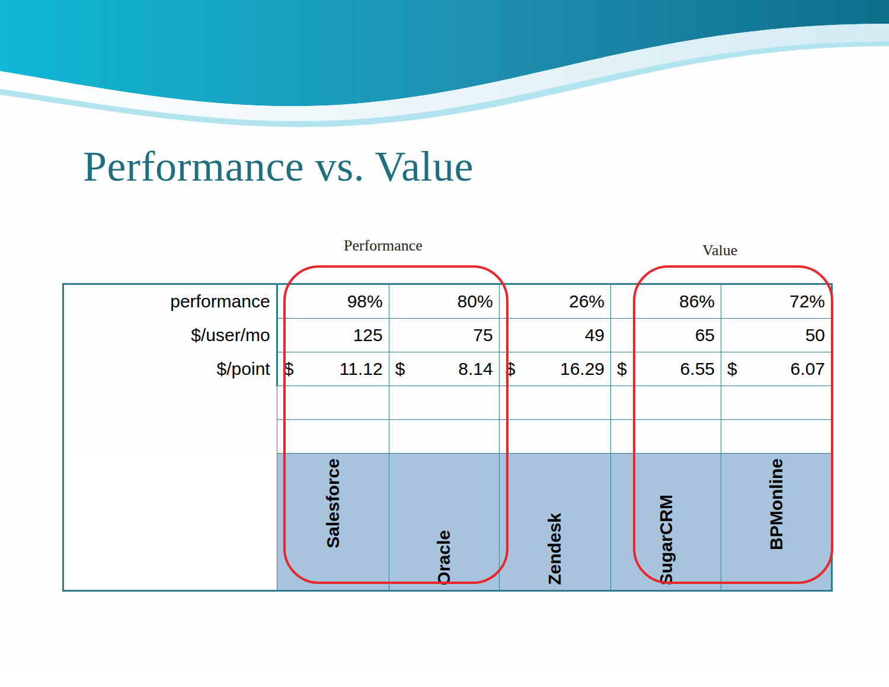Performance vs. Value
Performance
Value
| performance | 98% | 80% | 26% | 86% | 72% |
| $/user/mo | 125 | 75 | 49 | 65 | 50 |
| $/point | $ 11.12 | $ 8.14 | $ 16.29 | $ 6.55 | $ 6.07 |
| | Salesforce | Oracle | Zendesk | SugarCRM | BPMonline |